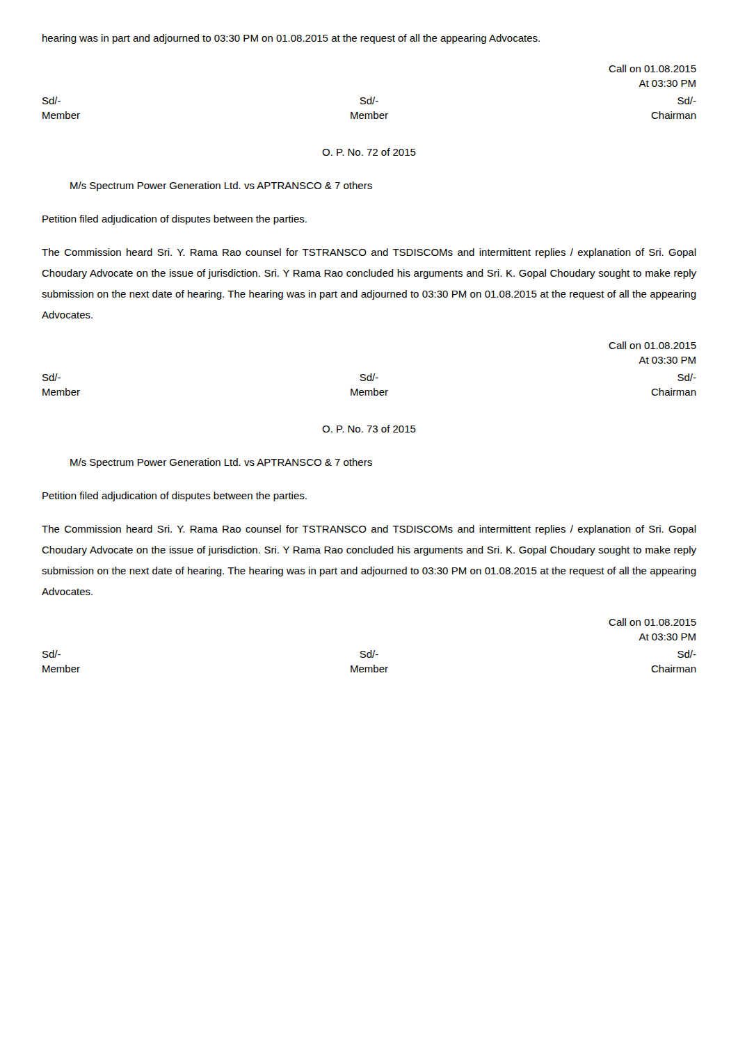hearing was in part and adjourned to 03:30 PM on 01.08.2015 at the request of all the appearing Advocates.
Call on 01.08.2015
At 03:30 PM
| Sd/- | Sd/- | Sd/- |
| Member | Member | Chairman |
O. P. No. 72 of 2015
M/s Spectrum Power Generation Ltd. vs APTRANSCO & 7 others
Petition filed adjudication of disputes between the parties.
The Commission heard Sri. Y. Rama Rao counsel for TSTRANSCO and TSDISCOMs and intermittent replies / explanation of Sri. Gopal Choudary Advocate on the issue of jurisdiction. Sri. Y Rama Rao concluded his arguments and Sri. K. Gopal Choudary sought to make reply submission on the next date of hearing. The hearing was in part and adjourned to 03:30 PM on 01.08.2015 at the request of all the appearing Advocates.
Call on 01.08.2015
At 03:30 PM
| Sd/- | Sd/- | Sd/- |
| Member | Member | Chairman |
O. P. No. 73 of 2015
M/s Spectrum Power Generation Ltd. vs APTRANSCO & 7 others
Petition filed adjudication of disputes between the parties.
The Commission heard Sri. Y. Rama Rao counsel for TSTRANSCO and TSDISCOMs and intermittent replies / explanation of Sri. Gopal Choudary Advocate on the issue of jurisdiction. Sri. Y Rama Rao concluded his arguments and Sri. K. Gopal Choudary sought to make reply submission on the next date of hearing. The hearing was in part and adjourned to 03:30 PM on 01.08.2015 at the request of all the appearing Advocates.
Call on 01.08.2015
At 03:30 PM
| Sd/- | Sd/- | Sd/- |
| Member | Member | Chairman |